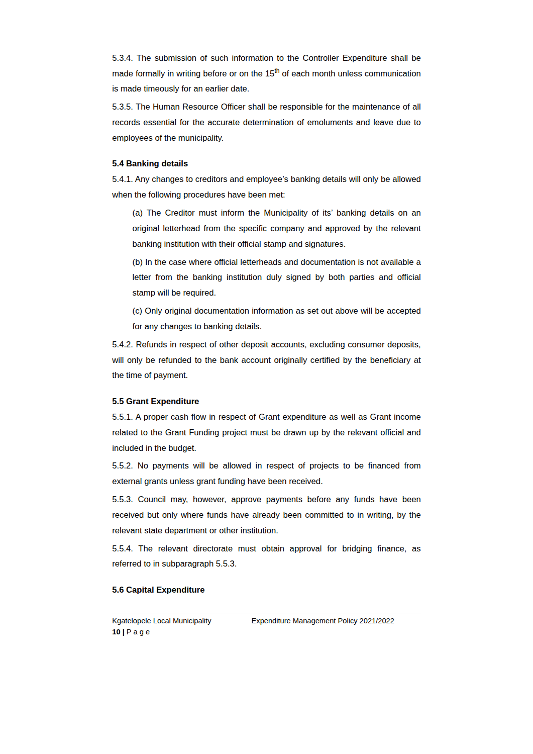5.3.4. The submission of such information to the Controller Expenditure shall be made formally in writing before or on the 15th of each month unless communication is made timeously for an earlier date.
5.3.5. The Human Resource Officer shall be responsible for the maintenance of all records essential for the accurate determination of emoluments and leave due to employees of the municipality.
5.4 Banking details
5.4.1. Any changes to creditors and employee’s banking details will only be allowed when the following procedures have been met:
(a) The Creditor must inform the Municipality of its’ banking details on an original letterhead from the specific company and approved by the relevant banking institution with their official stamp and signatures.
(b) In the case where official letterheads and documentation is not available a letter from the banking institution duly signed by both parties and official stamp will be required.
(c) Only original documentation information as set out above will be accepted for any changes to banking details.
5.4.2. Refunds in respect of other deposit accounts, excluding consumer deposits, will only be refunded to the bank account originally certified by the beneficiary at the time of payment.
5.5 Grant Expenditure
5.5.1. A proper cash flow in respect of Grant expenditure as well as Grant income related to the Grant Funding project must be drawn up by the relevant official and included in the budget.
5.5.2. No payments will be allowed in respect of projects to be financed from external grants unless grant funding have been received.
5.5.3. Council may, however, approve payments before any funds have been received but only where funds have already been committed to in writing, by the relevant state department or other institution.
5.5.4. The relevant directorate must obtain approval for bridging finance, as referred to in subparagraph 5.5.3.
5.6 Capital Expenditure
Kgatelopele Local Municipality
10 | P a g e
Expenditure Management Policy 2021/2022